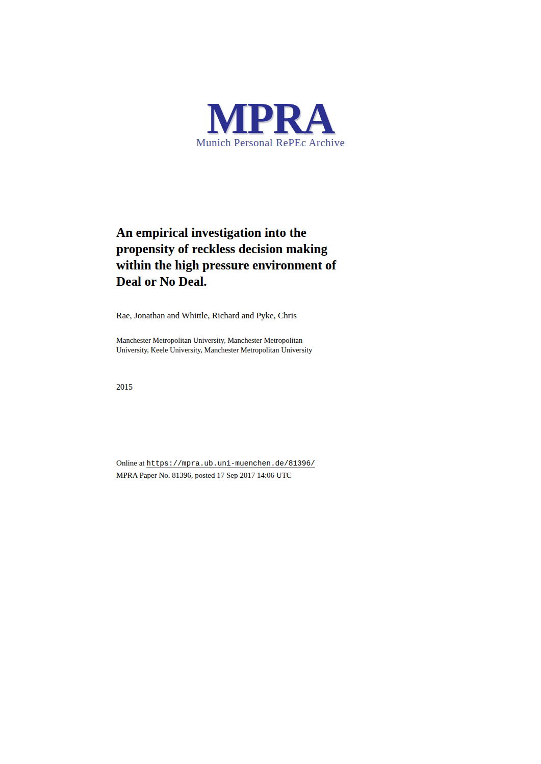MPRA
Munich Personal RePEc Archive
An empirical investigation into the
propensity of reckless decision making
within the high pressure environment of
Deal or No Deal.
Rae, Jonathan and Whittle, Richard and Pyke, Chris
Manchester Metropolitan University, Manchester Metropolitan
University, Keele University, Manchester Metropolitan University
2015
Online at https://mpra.ub.uni-muenchen.de/81396/
MPRA Paper No. 81396, posted 17 Sep 2017 14:06 UTC